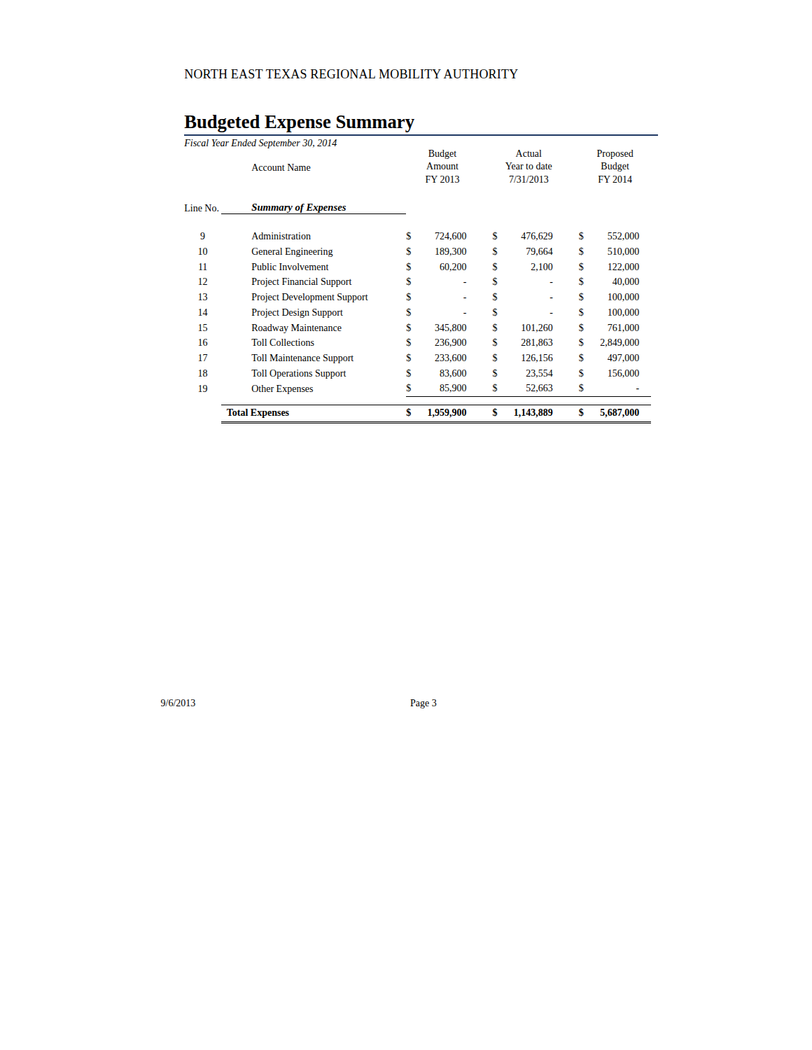NORTH EAST TEXAS REGIONAL MOBILITY AUTHORITY
Budgeted Expense Summary
Fiscal Year Ended September 30, 2014
| | | | Budget | | Actual | | Proposed |
| | Account Name | | Amount | | Year to date | | Budget |
| | | | FY 2013 | | 7/31/2013 | | FY 2014 |
| Line No. | Summary of Expenses | | | | | | | | | |
| 9 | Administration | | $ | 724,600 | | $ | 476,629 | | $ | 552,000 |
| 10 | General Engineering | | $ | 189,300 | | $ | 79,664 | | $ | 510,000 |
| 11 | Public Involvement | | $ | 60,200 | | $ | 2,100 | | $ | 122,000 |
| 12 | Project Financial Support | | $ | - | | $ | - | | $ | 40,000 |
| 13 | Project Development Support | | $ | - | | $ | - | | $ | 100,000 |
| 14 | Project Design Support | | $ | - | | $ | - | | $ | 100,000 |
| 15 | Roadway Maintenance | | $ | 345,800 | | $ | 101,260 | | $ | 761,000 |
| 16 | Toll Collections | | $ | 236,900 | | $ | 281,863 | | $ | 2,849,000 |
| 17 | Toll Maintenance Support | | $ | 233,600 | | $ | 126,156 | | $ | 497,000 |
| 18 | Toll Operations Support | | $ | 83,600 | | $ | 23,554 | | $ | 156,000 |
| 19 | Other Expenses | | $ | 85,900 | | $ | 52,663 | | $ | - |
| | Total Expenses | | $ | 1,959,900 | | $ | 1,143,889 | | $ | 5,687,000 |
9/6/2013
Page 3